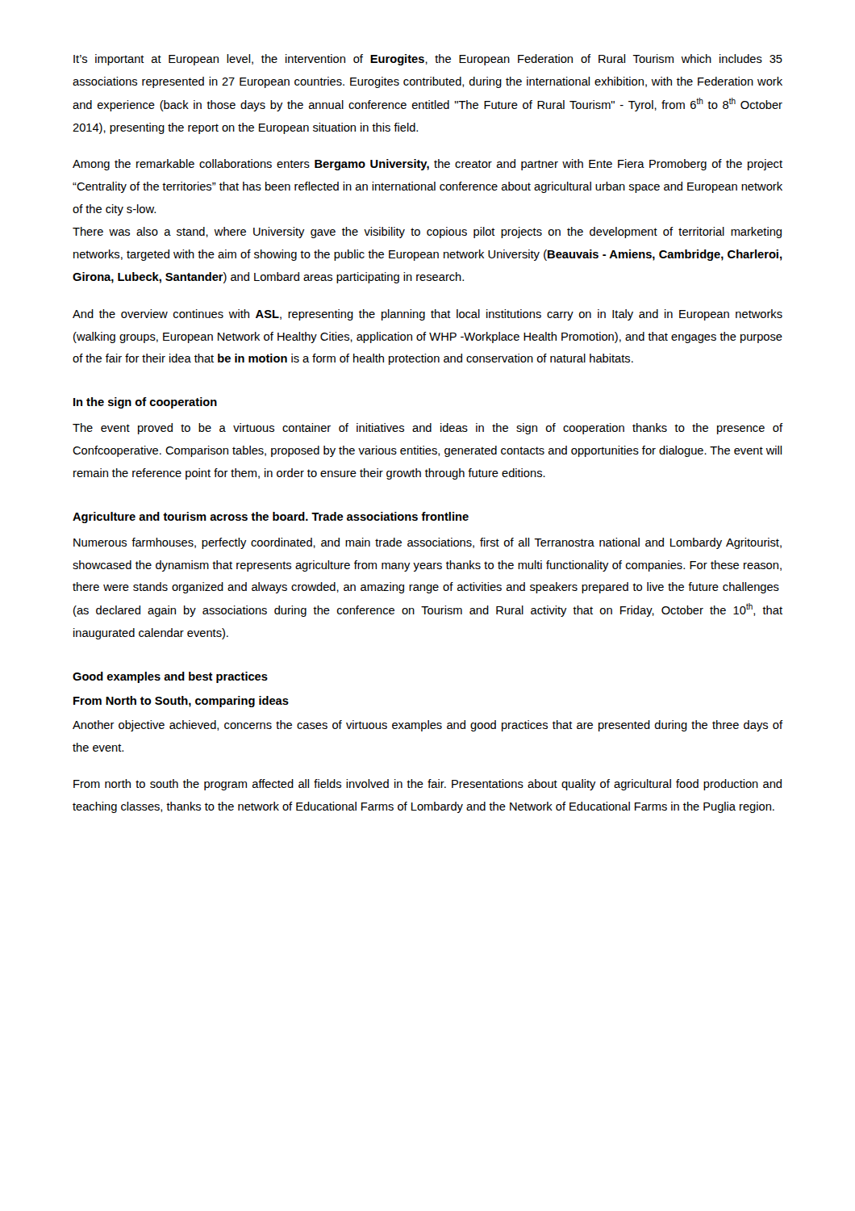It’s important at European level, the intervention of Eurogites, the European Federation of Rural Tourism which includes 35 associations represented in 27 European countries. Eurogites contributed, during the international exhibition, with the Federation work and experience (back in those days by the annual conference entitled "The Future of Rural Tourism" - Tyrol, from 6th to 8th October 2014), presenting the report on the European situation in this field.
Among the remarkable collaborations enters Bergamo University, the creator and partner with Ente Fiera Promoberg of the project “Centrality of the territories” that has been reflected in an international conference about agricultural urban space and European network of the city s-low.
There was also a stand, where University gave the visibility to copious pilot projects on the development of territorial marketing networks, targeted with the aim of showing to the public the European network University (Beauvais - Amiens, Cambridge, Charleroi, Girona, Lubeck, Santander) and Lombard areas participating in research.
And the overview continues with ASL, representing the planning that local institutions carry on in Italy and in European networks (walking groups, European Network of Healthy Cities, application of WHP -Workplace Health Promotion), and that engages the purpose of the fair for their idea that be in motion is a form of health protection and conservation of natural habitats.
In the sign of cooperation
The event proved to be a virtuous container of initiatives and ideas in the sign of cooperation thanks to the presence of Confcooperative. Comparison tables, proposed by the various entities, generated contacts and opportunities for dialogue. The event will remain the reference point for them, in order to ensure their growth through future editions.
Agriculture and tourism across the board. Trade associations frontline
Numerous farmhouses, perfectly coordinated, and main trade associations, first of all Terranostra national and Lombardy Agritourist, showcased the dynamism that represents agriculture from many years thanks to the multi functionality of companies. For these reason, there were stands organized and always crowded, an amazing range of activities and speakers prepared to live the future challenges (as declared again by associations during the conference on Tourism and Rural activity that on Friday, October the 10th, that inaugurated calendar events).
Good examples and best practices
From North to South, comparing ideas
Another objective achieved, concerns the cases of virtuous examples and good practices that are presented during the three days of the event.
From north to south the program affected all fields involved in the fair. Presentations about quality of agricultural food production and teaching classes, thanks to the network of Educational Farms of Lombardy and the Network of Educational Farms in the Puglia region.